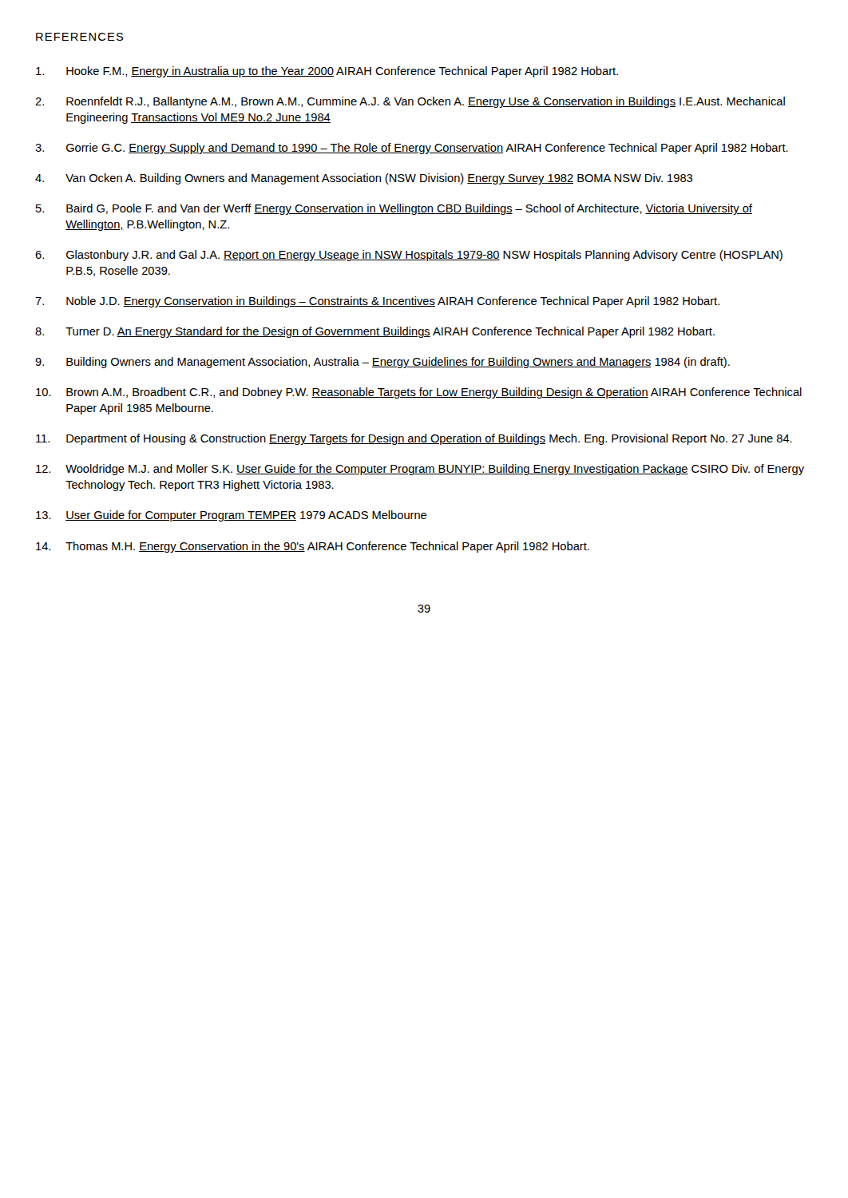REFERENCES
1. Hooke F.M., Energy in Australia up to the Year 2000 AIRAH Conference Technical Paper April 1982 Hobart.
2. Roennfeldt R.J., Ballantyne A.M., Brown A.M., Cummine A.J. & Van Ocken A. Energy Use & Conservation in Buildings I.E.Aust. Mechanical Engineering Transactions Vol ME9 No.2 June 1984
3. Gorrie G.C. Energy Supply and Demand to 1990 – The Role of Energy Conservation AIRAH Conference Technical Paper April 1982 Hobart.
4. Van Ocken A. Building Owners and Management Association (NSW Division) Energy Survey 1982 BOMA NSW Div. 1983
5. Baird G, Poole F. and Van der Werff Energy Conservation in Wellington CBD Buildings – School of Architecture, Victoria University of Wellington, P.B.Wellington, N.Z.
6. Glastonbury J.R. and Gal J.A. Report on Energy Useage in NSW Hospitals 1979-80 NSW Hospitals Planning Advisory Centre (HOSPLAN) P.B.5, Roselle 2039.
7. Noble J.D. Energy Conservation in Buildings – Constraints & Incentives AIRAH Conference Technical Paper April 1982 Hobart.
8. Turner D. An Energy Standard for the Design of Government Buildings AIRAH Conference Technical Paper April 1982 Hobart.
9. Building Owners and Management Association, Australia – Energy Guidelines for Building Owners and Managers 1984 (in draft).
10. Brown A.M., Broadbent C.R., and Dobney P.W. Reasonable Targets for Low Energy Building Design & Operation AIRAH Conference Technical Paper April 1985 Melbourne.
11. Department of Housing & Construction Energy Targets for Design and Operation of Buildings Mech. Eng. Provisional Report No. 27 June 84.
12. Wooldridge M.J. and Moller S.K. User Guide for the Computer Program BUNYIP: Building Energy Investigation Package CSIRO Div. of Energy Technology Tech. Report TR3 Highett Victoria 1983.
13. User Guide for Computer Program TEMPER 1979 ACADS Melbourne
14. Thomas M.H. Energy Conservation in the 90's AIRAH Conference Technical Paper April 1982 Hobart.
39